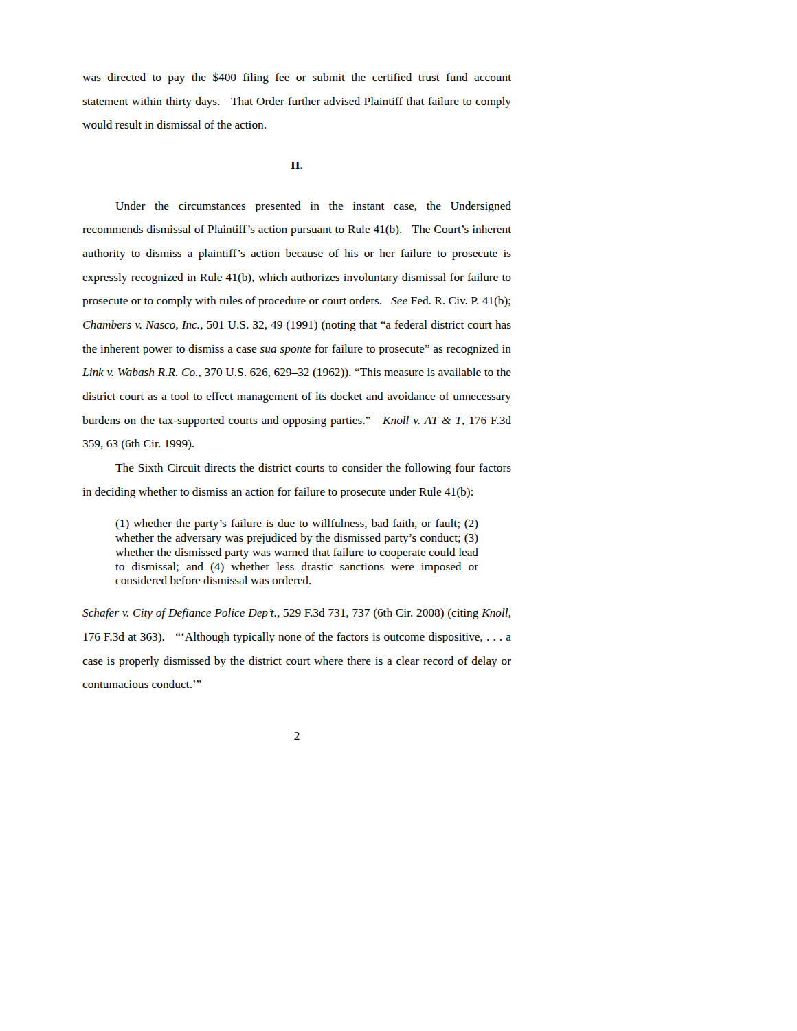was directed to pay the $400 filing fee or submit the certified trust fund account statement within thirty days. That Order further advised Plaintiff that failure to comply would result in dismissal of the action.
II.
Under the circumstances presented in the instant case, the Undersigned recommends dismissal of Plaintiff’s action pursuant to Rule 41(b). The Court’s inherent authority to dismiss a plaintiff’s action because of his or her failure to prosecute is expressly recognized in Rule 41(b), which authorizes involuntary dismissal for failure to prosecute or to comply with rules of procedure or court orders. See Fed. R. Civ. P. 41(b); Chambers v. Nasco, Inc., 501 U.S. 32, 49 (1991) (noting that “a federal district court has the inherent power to dismiss a case sua sponte for failure to prosecute” as recognized in Link v. Wabash R.R. Co., 370 U.S. 626, 629–32 (1962)). “This measure is available to the district court as a tool to effect management of its docket and avoidance of unnecessary burdens on the tax-supported courts and opposing parties.” Knoll v. AT & T, 176 F.3d 359, 63 (6th Cir. 1999).
The Sixth Circuit directs the district courts to consider the following four factors in deciding whether to dismiss an action for failure to prosecute under Rule 41(b):
(1) whether the party’s failure is due to willfulness, bad faith, or fault; (2) whether the adversary was prejudiced by the dismissed party’s conduct; (3) whether the dismissed party was warned that failure to cooperate could lead to dismissal; and (4) whether less drastic sanctions were imposed or considered before dismissal was ordered.
Schafer v. City of Defiance Police Dep’t., 529 F.3d 731, 737 (6th Cir. 2008) (citing Knoll, 176 F.3d at 363). “‘Although typically none of the factors is outcome dispositive, . . . a case is properly dismissed by the district court where there is a clear record of delay or contumacious conduct.’”
2